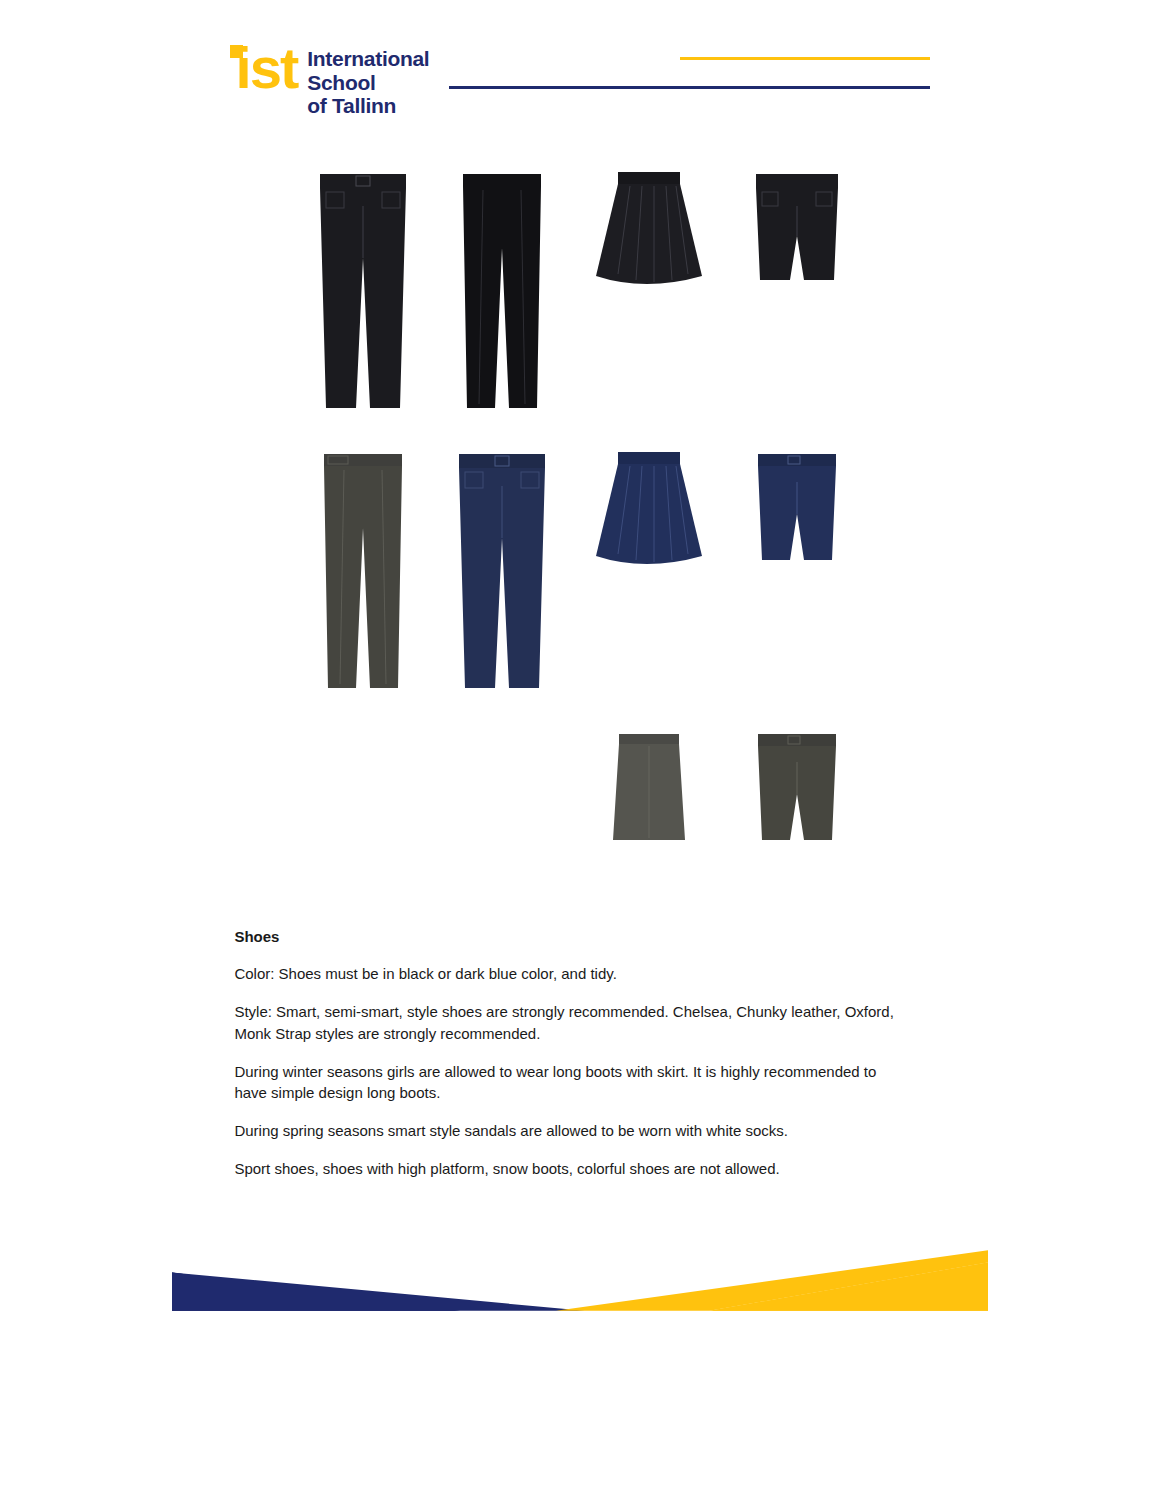ist
International
School
of Tallinn
Shoes
Color: Shoes must be in black or dark blue color, and tidy.
Style: Smart, semi-smart, style shoes are strongly recommended. Chelsea, Chunky leather, Oxford, Monk Strap styles are strongly recommended.
During winter seasons girls are allowed to wear long boots with skirt. It is highly recommended to have simple design long boots.
During spring seasons smart style sandals are allowed to be worn with white socks.
Sport shoes, shoes with high platform, snow boots, colorful shoes are not allowed.